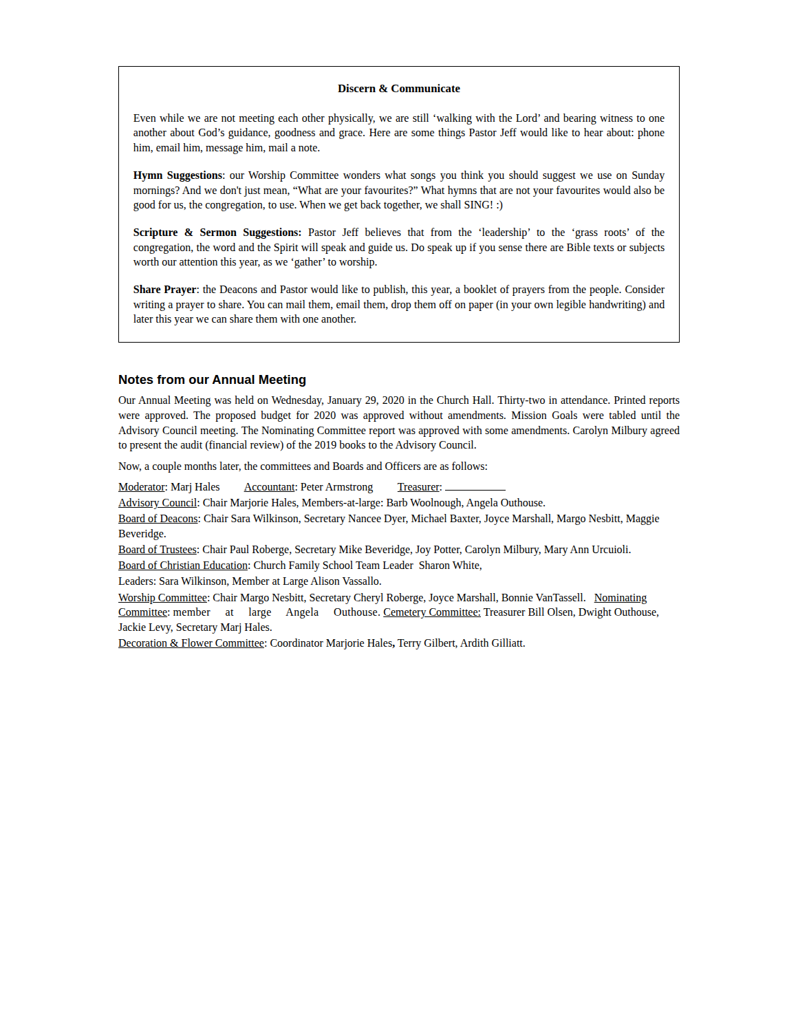Discern & Communicate
Even while we are not meeting each other physically, we are still ‘walking with the Lord’ and bearing witness to one another about God’s guidance, goodness and grace. Here are some things Pastor Jeff would like to hear about: phone him, email him, message him, mail a note.
Hymn Suggestions: our Worship Committee wonders what songs you think you should suggest we use on Sunday mornings? And we don't just mean, “What are your favourites?” What hymns that are not your favourites would also be good for us, the congregation, to use. When we get back together, we shall SING! :)
Scripture & Sermon Suggestions: Pastor Jeff believes that from the ‘leadership’ to the ‘grass roots’ of the congregation, the word and the Spirit will speak and guide us. Do speak up if you sense there are Bible texts or subjects worth our attention this year, as we ‘gather’ to worship.
Share Prayer: the Deacons and Pastor would like to publish, this year, a booklet of prayers from the people. Consider writing a prayer to share. You can mail them, email them, drop them off on paper (in your own legible handwriting) and later this year we can share them with one another.
Notes from our Annual Meeting
Our Annual Meeting was held on Wednesday, January 29, 2020 in the Church Hall. Thirty-two in attendance. Printed reports were approved. The proposed budget for 2020 was approved without amendments. Mission Goals were tabled until the Advisory Council meeting. The Nominating Committee report was approved with some amendments. Carolyn Milbury agreed to present the audit (financial review) of the 2019 books to the Advisory Council.
Now, a couple months later, the committees and Boards and Officers are as follows:
Moderator: Marj Hales Accountant: Peter Armstrong Treasurer:
Advisory Council: Chair Marjorie Hales, Members-at-large: Barb Woolnough, Angela Outhouse.
Board of Deacons: Chair Sara Wilkinson, Secretary Nancee Dyer, Michael Baxter, Joyce Marshall, Margo Nesbitt, Maggie Beveridge.
Board of Trustees: Chair Paul Roberge, Secretary Mike Beveridge, Joy Potter, Carolyn Milbury, Mary Ann Urcuioli.
Board of Christian Education: Church Family School Team Leader Sharon White,
Leaders: Sara Wilkinson, Member at Large Alison Vassallo.
Worship Committee: Chair Margo Nesbitt, Secretary Cheryl Roberge, Joyce Marshall, Bonnie VanTassell. Nominating Committee: member at large Angela Outhouse. Cemetery Committee: Treasurer Bill Olsen, Dwight Outhouse, Jackie Levy, Secretary Marj Hales.
Decoration & Flower Committee: Coordinator Marjorie Hales, Terry Gilbert, Ardith Gilliatt.